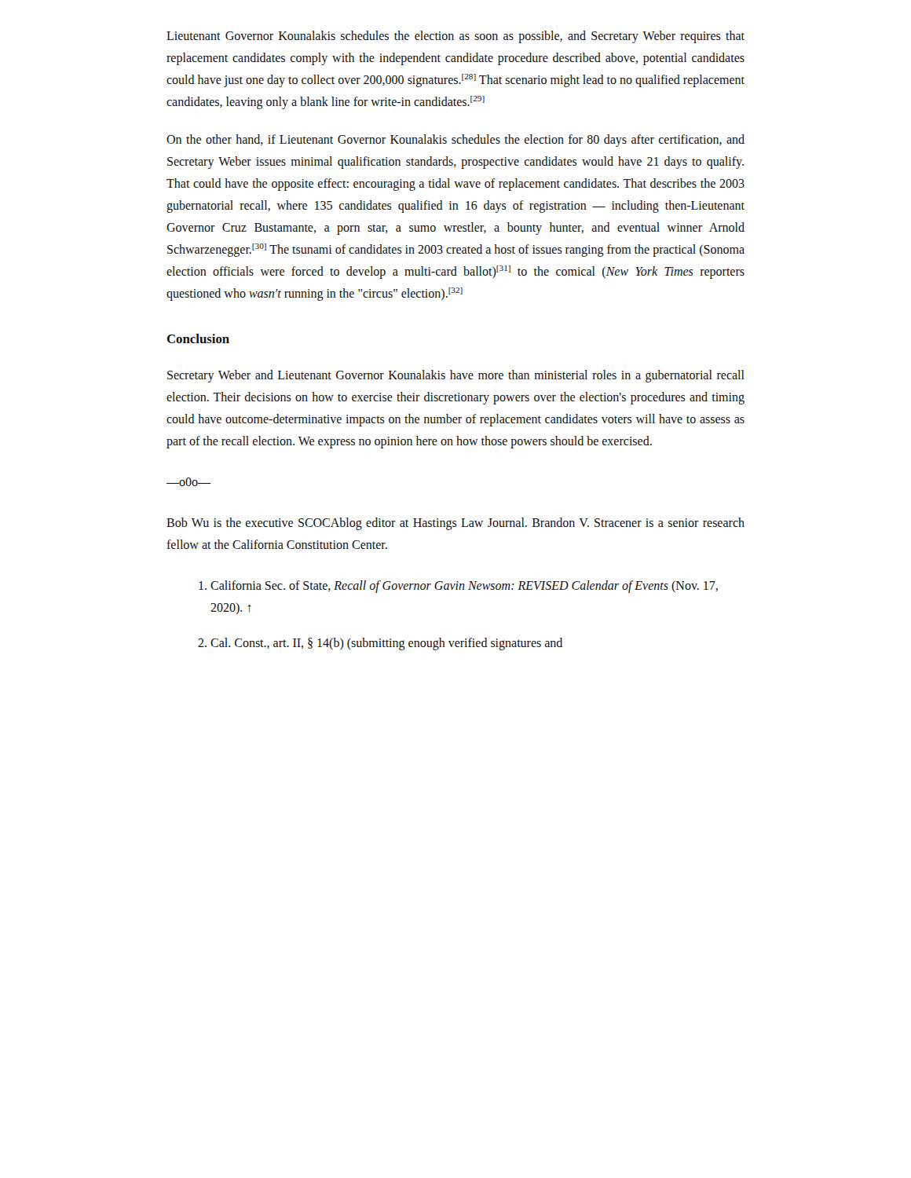Lieutenant Governor Kounalakis schedules the election as soon as possible, and Secretary Weber requires that replacement candidates comply with the independent candidate procedure described above, potential candidates could have just one day to collect over 200,000 signatures.[28] That scenario might lead to no qualified replacement candidates, leaving only a blank line for write-in candidates.[29]
On the other hand, if Lieutenant Governor Kounalakis schedules the election for 80 days after certification, and Secretary Weber issues minimal qualification standards, prospective candidates would have 21 days to qualify. That could have the opposite effect: encouraging a tidal wave of replacement candidates. That describes the 2003 gubernatorial recall, where 135 candidates qualified in 16 days of registration — including then-Lieutenant Governor Cruz Bustamante, a porn star, a sumo wrestler, a bounty hunter, and eventual winner Arnold Schwarzenegger.[30] The tsunami of candidates in 2003 created a host of issues ranging from the practical (Sonoma election officials were forced to develop a multi-card ballot)[31] to the comical (New York Times reporters questioned who wasn't running in the "circus" election).[32]
Conclusion
Secretary Weber and Lieutenant Governor Kounalakis have more than ministerial roles in a gubernatorial recall election. Their decisions on how to exercise their discretionary powers over the election's procedures and timing could have outcome-determinative impacts on the number of replacement candidates voters will have to assess as part of the recall election. We express no opinion here on how those powers should be exercised.
—o0o—
Bob Wu is the executive SCOCAblog editor at Hastings Law Journal. Brandon V. Stracener is a senior research fellow at the California Constitution Center.
California Sec. of State, Recall of Governor Gavin Newsom: REVISED Calendar of Events (Nov. 17, 2020). ↑
Cal. Const., art. II, § 14(b) (submitting enough verified signatures and